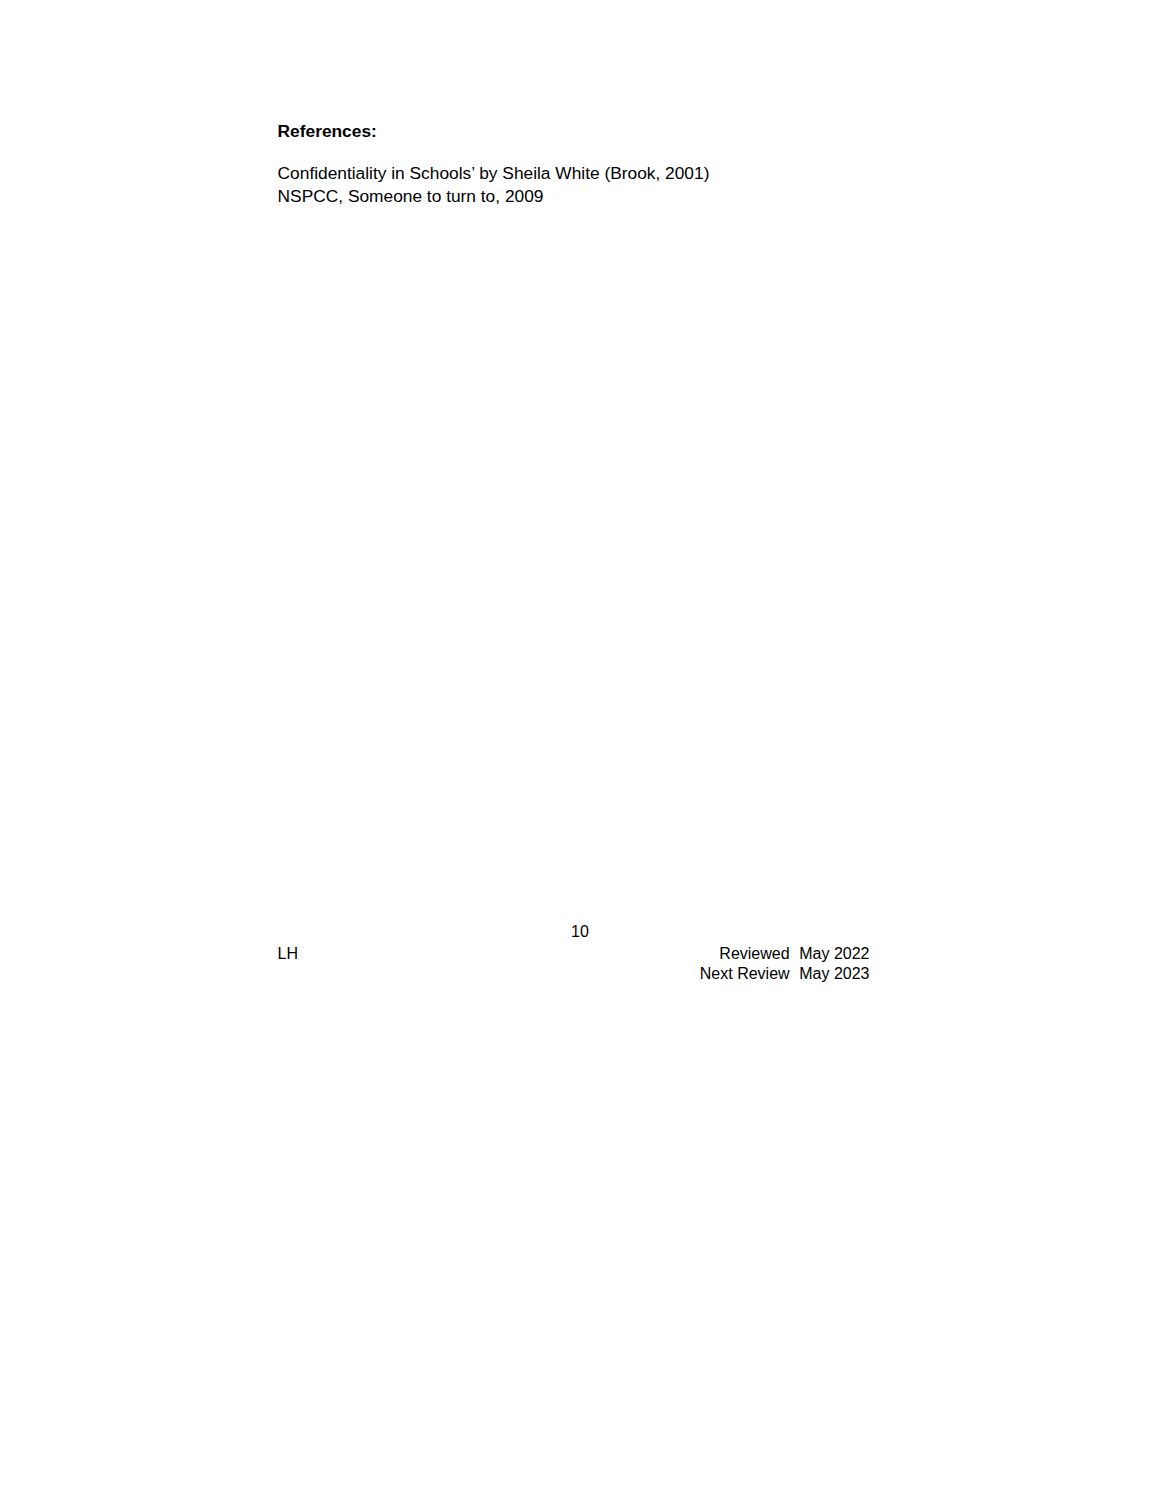References:
Confidentiality in Schools’ by Sheila White (Brook, 2001)
NSPCC, Someone to turn to, 2009
10
LH
Reviewed May 2022
Next Review May 2023